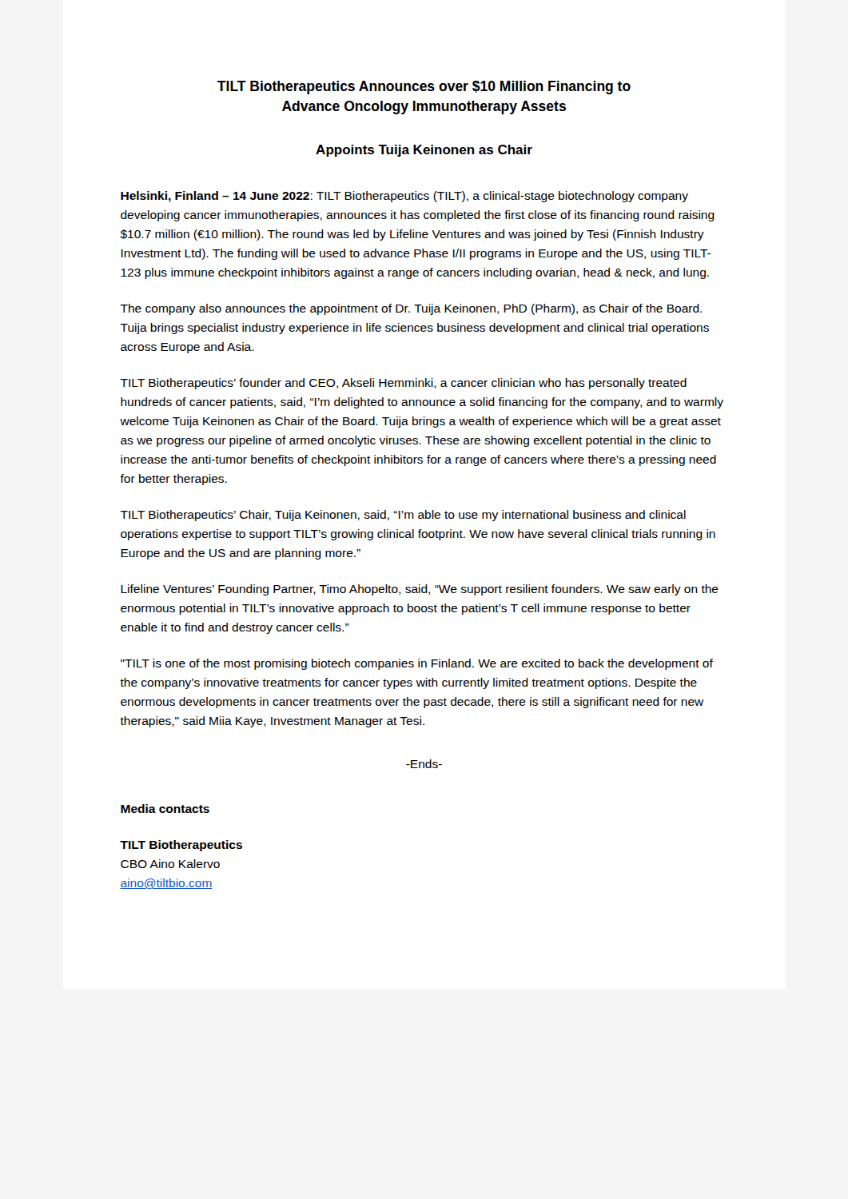TILT Biotherapeutics Announces over $10 Million Financing to
Advance Oncology Immunotherapy Assets
Appoints Tuija Keinonen as Chair
Helsinki, Finland – 14 June 2022: TILT Biotherapeutics (TILT), a clinical-stage biotechnology company developing cancer immunotherapies, announces it has completed the first close of its financing round raising $10.7 million (€10 million). The round was led by Lifeline Ventures and was joined by Tesi (Finnish Industry Investment Ltd). The funding will be used to advance Phase I/II programs in Europe and the US, using TILT-123 plus immune checkpoint inhibitors against a range of cancers including ovarian, head & neck, and lung.
The company also announces the appointment of Dr. Tuija Keinonen, PhD (Pharm), as Chair of the Board. Tuija brings specialist industry experience in life sciences business development and clinical trial operations across Europe and Asia.
TILT Biotherapeutics’ founder and CEO, Akseli Hemminki, a cancer clinician who has personally treated hundreds of cancer patients, said, “I’m delighted to announce a solid financing for the company, and to warmly welcome Tuija Keinonen as Chair of the Board. Tuija brings a wealth of experience which will be a great asset as we progress our pipeline of armed oncolytic viruses. These are showing excellent potential in the clinic to increase the anti-tumor benefits of checkpoint inhibitors for a range of cancers where there’s a pressing need for better therapies.
TILT Biotherapeutics’ Chair, Tuija Keinonen, said, “I’m able to use my international business and clinical operations expertise to support TILT’s growing clinical footprint. We now have several clinical trials running in Europe and the US and are planning more.”
Lifeline Ventures’ Founding Partner, Timo Ahopelto, said, “We support resilient founders. We saw early on the enormous potential in TILT’s innovative approach to boost the patient’s T cell immune response to better enable it to find and destroy cancer cells.”
"TILT is one of the most promising biotech companies in Finland. We are excited to back the development of the company’s innovative treatments for cancer types with currently limited treatment options. Despite the enormous developments in cancer treatments over the past decade, there is still a significant need for new therapies," said Miia Kaye, Investment Manager at Tesi.
-Ends-
Media contacts
TILT Biotherapeutics
CBO Aino Kalervo
aino@tiltbio.com